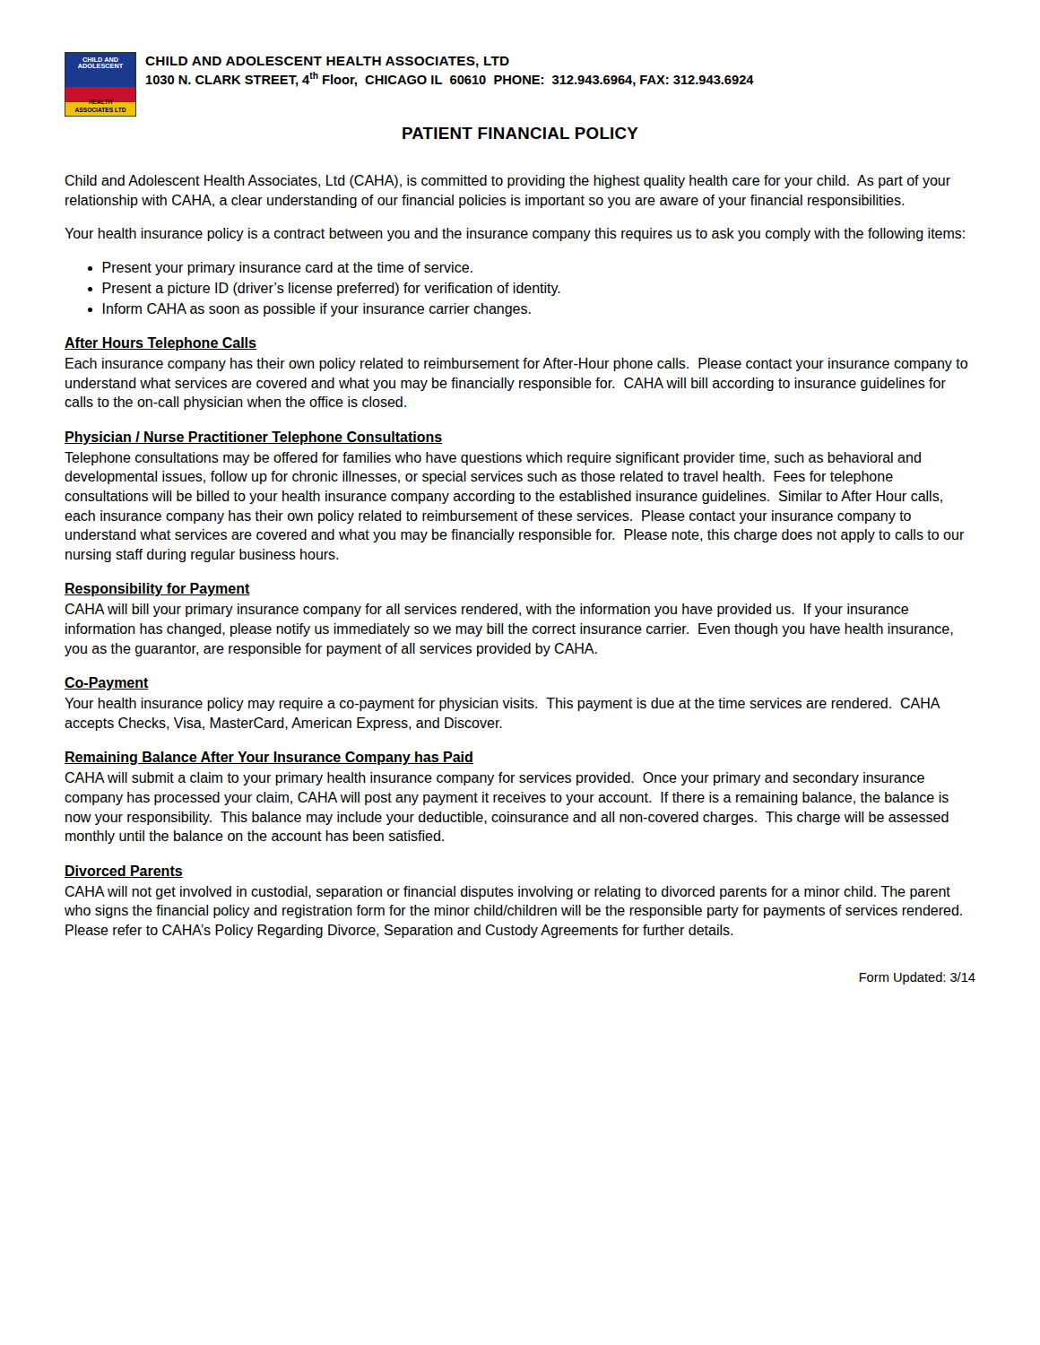CHILD AND
ADOLESCENT
HEALTH
ASSOCIATES LTD
CHILD AND ADOLESCENT HEALTH ASSOCIATES, LTD
1030 N. CLARK STREET, 4th Floor, CHICAGO IL 60610 PHONE: 312.943.6964, FAX: 312.943.6924
PATIENT FINANCIAL POLICY
Child and Adolescent Health Associates, Ltd (CAHA), is committed to providing the highest quality health care for your child. As part of your relationship with CAHA, a clear understanding of our financial policies is important so you are aware of your financial responsibilities.
Your health insurance policy is a contract between you and the insurance company this requires us to ask you comply with the following items:
Present your primary insurance card at the time of service.
Present a picture ID (driver’s license preferred) for verification of identity.
Inform CAHA as soon as possible if your insurance carrier changes.
After Hours Telephone Calls
Each insurance company has their own policy related to reimbursement for After-Hour phone calls. Please contact your insurance company to understand what services are covered and what you may be financially responsible for. CAHA will bill according to insurance guidelines for calls to the on-call physician when the office is closed.
Physician / Nurse Practitioner Telephone Consultations
Telephone consultations may be offered for families who have questions which require significant provider time, such as behavioral and developmental issues, follow up for chronic illnesses, or special services such as those related to travel health. Fees for telephone consultations will be billed to your health insurance company according to the established insurance guidelines. Similar to After Hour calls, each insurance company has their own policy related to reimbursement of these services. Please contact your insurance company to understand what services are covered and what you may be financially responsible for. Please note, this charge does not apply to calls to our nursing staff during regular business hours.
Responsibility for Payment
CAHA will bill your primary insurance company for all services rendered, with the information you have provided us. If your insurance information has changed, please notify us immediately so we may bill the correct insurance carrier. Even though you have health insurance, you as the guarantor, are responsible for payment of all services provided by CAHA.
Co-Payment
Your health insurance policy may require a co-payment for physician visits. This payment is due at the time services are rendered. CAHA accepts Checks, Visa, MasterCard, American Express, and Discover.
Remaining Balance After Your Insurance Company has Paid
CAHA will submit a claim to your primary health insurance company for services provided. Once your primary and secondary insurance company has processed your claim, CAHA will post any payment it receives to your account. If there is a remaining balance, the balance is now your responsibility. This balance may include your deductible, coinsurance and all non-covered charges. This charge will be assessed monthly until the balance on the account has been satisfied.
Divorced Parents
CAHA will not get involved in custodial, separation or financial disputes involving or relating to divorced parents for a minor child. The parent who signs the financial policy and registration form for the minor child/children will be the responsible party for payments of services rendered. Please refer to CAHA’s Policy Regarding Divorce, Separation and Custody Agreements for further details.
Form Updated: 3/14